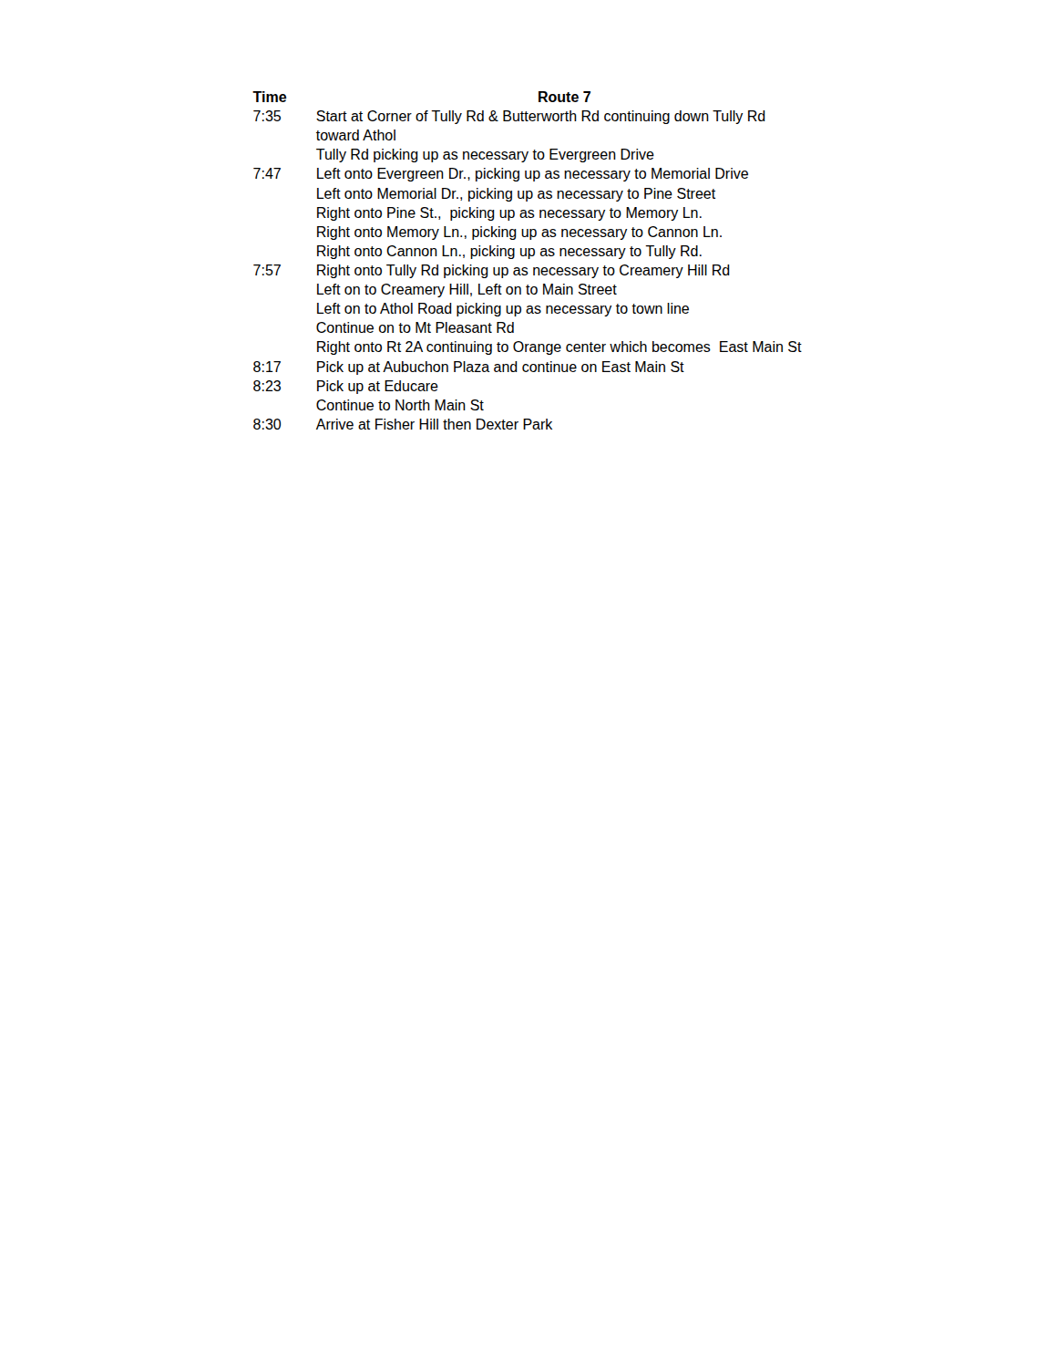| Time | Route 7 |
| --- | --- |
| 7:35 | Start at Corner of Tully Rd & Butterworth Rd continuing down Tully Rd toward Athol Tully Rd picking up as necessary to Evergreen Drive |
| 7:47 | Left onto Evergreen Dr., picking up as necessary to Memorial Drive Left onto Memorial Dr., picking up as necessary to Pine Street Right onto Pine St., picking up as necessary to Memory Ln. Right onto Memory Ln., picking up as necessary to Cannon Ln. Right onto Cannon Ln., picking up as necessary to Tully Rd. |
| 7:57 | Right onto Tully Rd picking up as necessary to Creamery Hill Rd Left on to Creamery Hill, Left on to Main Street Left on to Athol Road picking up as necessary to town line Continue on to Mt Pleasant Rd Right onto Rt 2A continuing to Orange center which becomes East Main St |
| 8:17 | Pick up at Aubuchon Plaza and continue on East Main St |
| 8:23 | Pick up at Educare Continue to North Main St |
| 8:30 | Arrive at Fisher Hill then Dexter Park |